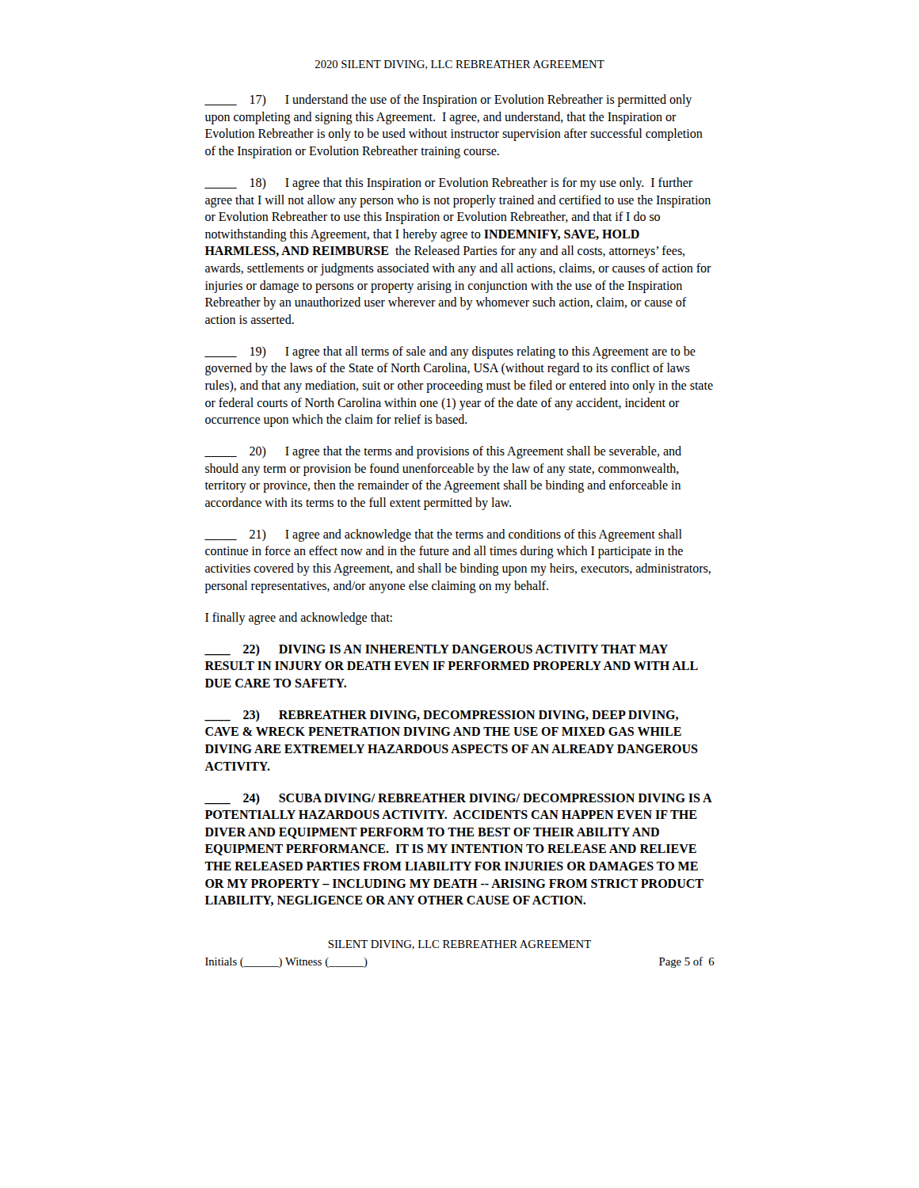2020 SILENT DIVING, LLC REBREATHER AGREEMENT
_____ 17) I understand the use of the Inspiration or Evolution Rebreather is permitted only upon completing and signing this Agreement. I agree, and understand, that the Inspiration or Evolution Rebreather is only to be used without instructor supervision after successful completion of the Inspiration or Evolution Rebreather training course.
_____ 18) I agree that this Inspiration or Evolution Rebreather is for my use only. I further agree that I will not allow any person who is not properly trained and certified to use the Inspiration or Evolution Rebreather to use this Inspiration or Evolution Rebreather, and that if I do so notwithstanding this Agreement, that I hereby agree to INDEMNIFY, SAVE, HOLD HARMLESS, AND REIMBURSE the Released Parties for any and all costs, attorneys’ fees, awards, settlements or judgments associated with any and all actions, claims, or causes of action for injuries or damage to persons or property arising in conjunction with the use of the Inspiration Rebreather by an unauthorized user wherever and by whomever such action, claim, or cause of action is asserted.
_____ 19) I agree that all terms of sale and any disputes relating to this Agreement are to be governed by the laws of the State of North Carolina, USA (without regard to its conflict of laws rules), and that any mediation, suit or other proceeding must be filed or entered into only in the state or federal courts of North Carolina within one (1) year of the date of any accident, incident or occurrence upon which the claim for relief is based.
_____ 20) I agree that the terms and provisions of this Agreement shall be severable, and should any term or provision be found unenforceable by the law of any state, commonwealth, territory or province, then the remainder of the Agreement shall be binding and enforceable in accordance with its terms to the full extent permitted by law.
_____ 21) I agree and acknowledge that the terms and conditions of this Agreement shall continue in force an effect now and in the future and all times during which I participate in the activities covered by this Agreement, and shall be binding upon my heirs, executors, administrators, personal representatives, and/or anyone else claiming on my behalf.
I finally agree and acknowledge that:
____ 22) DIVING IS AN INHERENTLY DANGEROUS ACTIVITY THAT MAY RESULT IN INJURY OR DEATH EVEN IF PERFORMED PROPERLY AND WITH ALL DUE CARE TO SAFETY.
____ 23) REBREATHER DIVING, DECOMPRESSION DIVING, DEEP DIVING, CAVE & WRECK PENETRATION DIVING AND THE USE OF MIXED GAS WHILE DIVING ARE EXTREMELY HAZARDOUS ASPECTS OF AN ALREADY DANGEROUS ACTIVITY.
____ 24) SCUBA DIVING/ REBREATHER DIVING/ DECOMPRESSION DIVING IS A POTENTIALLY HAZARDOUS ACTIVITY. ACCIDENTS CAN HAPPEN EVEN IF THE DIVER AND EQUIPMENT PERFORM TO THE BEST OF THEIR ABILITY AND EQUIPMENT PERFORMANCE. IT IS MY INTENTION TO RELEASE AND RELIEVE THE RELEASED PARTIES FROM LIABILITY FOR INJURIES OR DAMAGES TO ME OR MY PROPERTY – INCLUDING MY DEATH -- ARISING FROM STRICT PRODUCT LIABILITY, NEGLIGENCE OR ANY OTHER CAUSE OF ACTION.
SILENT DIVING, LLC REBREATHER AGREEMENT
Initials (______) Witness (______) Page 5 of 6